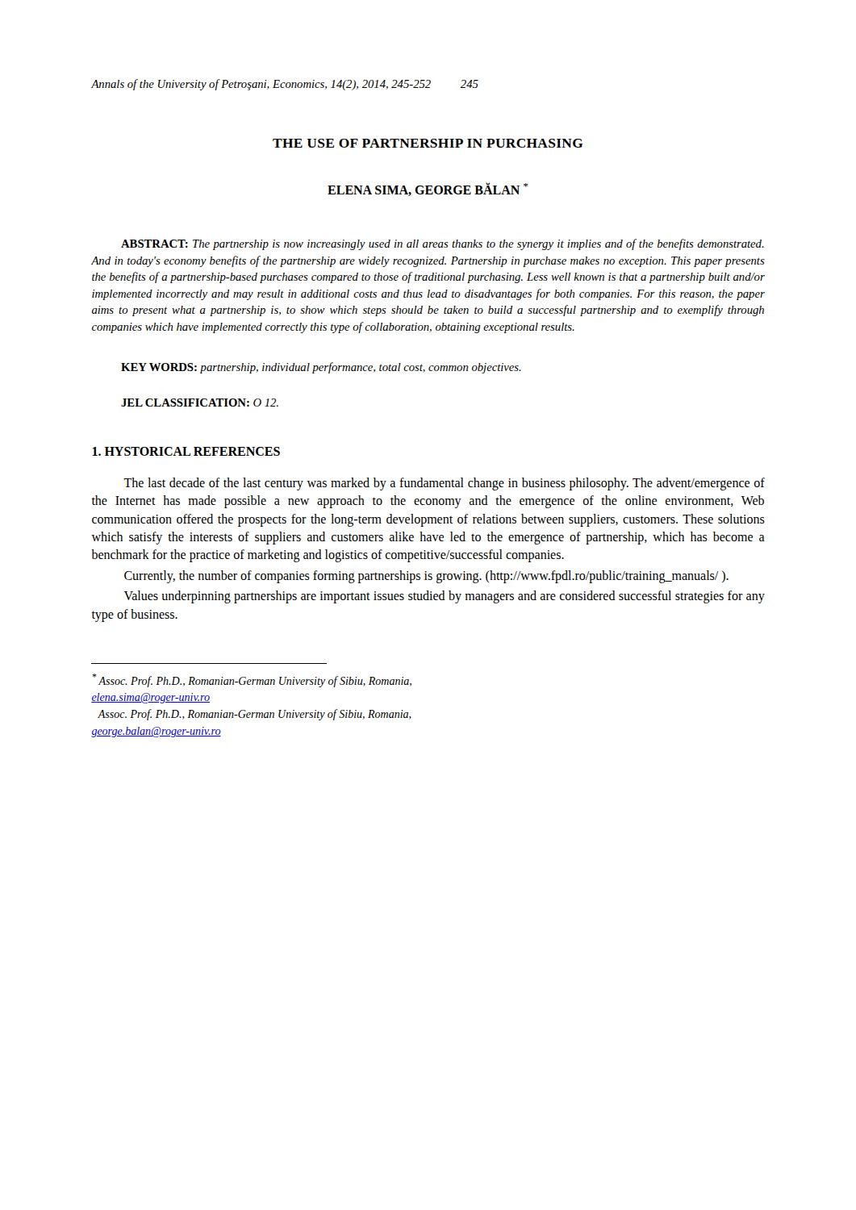Annals of the University of Petroşani, Economics, 14(2), 2014, 245-252245
The Use of Partnership in Purchasing
Elena Sima, George Bălan *
Abstract: The partnership is now increasingly used in all areas thanks to the synergy it implies and of the benefits demonstrated. And in today's economy benefits of the partnership are widely recognized. Partnership in purchase makes no exception. This paper presents the benefits of a partnership-based purchases compared to those of traditional purchasing. Less well known is that a partnership built and/or implemented incorrectly and may result in additional costs and thus lead to disadvantages for both companies. For this reason, the paper aims to present what a partnership is, to show which steps should be taken to build a successful partnership and to exemplify through companies which have implemented correctly this type of collaboration, obtaining exceptional results.
Key words: partnership, individual performance, total cost, common objectives.
JEL classification: O 12.
1. Hystorical References
The last decade of the last century was marked by a fundamental change in business philosophy. The advent/emergence of the Internet has made possible a new approach to the economy and the emergence of the online environment, Web communication offered the prospects for the long-term development of relations between suppliers, customers. These solutions which satisfy the interests of suppliers and customers alike have led to the emergence of partnership, which has become a benchmark for the practice of marketing and logistics of competitive/successful companies.
Currently, the number of companies forming partnerships is growing. (http://www.fpdl.ro/public/training_manuals/ ).
Values underpinning partnerships are important issues studied by managers and are considered successful strategies for any type of business.
* Assoc. Prof. Ph.D., Romanian-German University of Sibiu, Romania,
elena.sima@roger-univ.ro
Assoc. Prof. Ph.D., Romanian-German University of Sibiu, Romania,
george.balan@roger-univ.ro